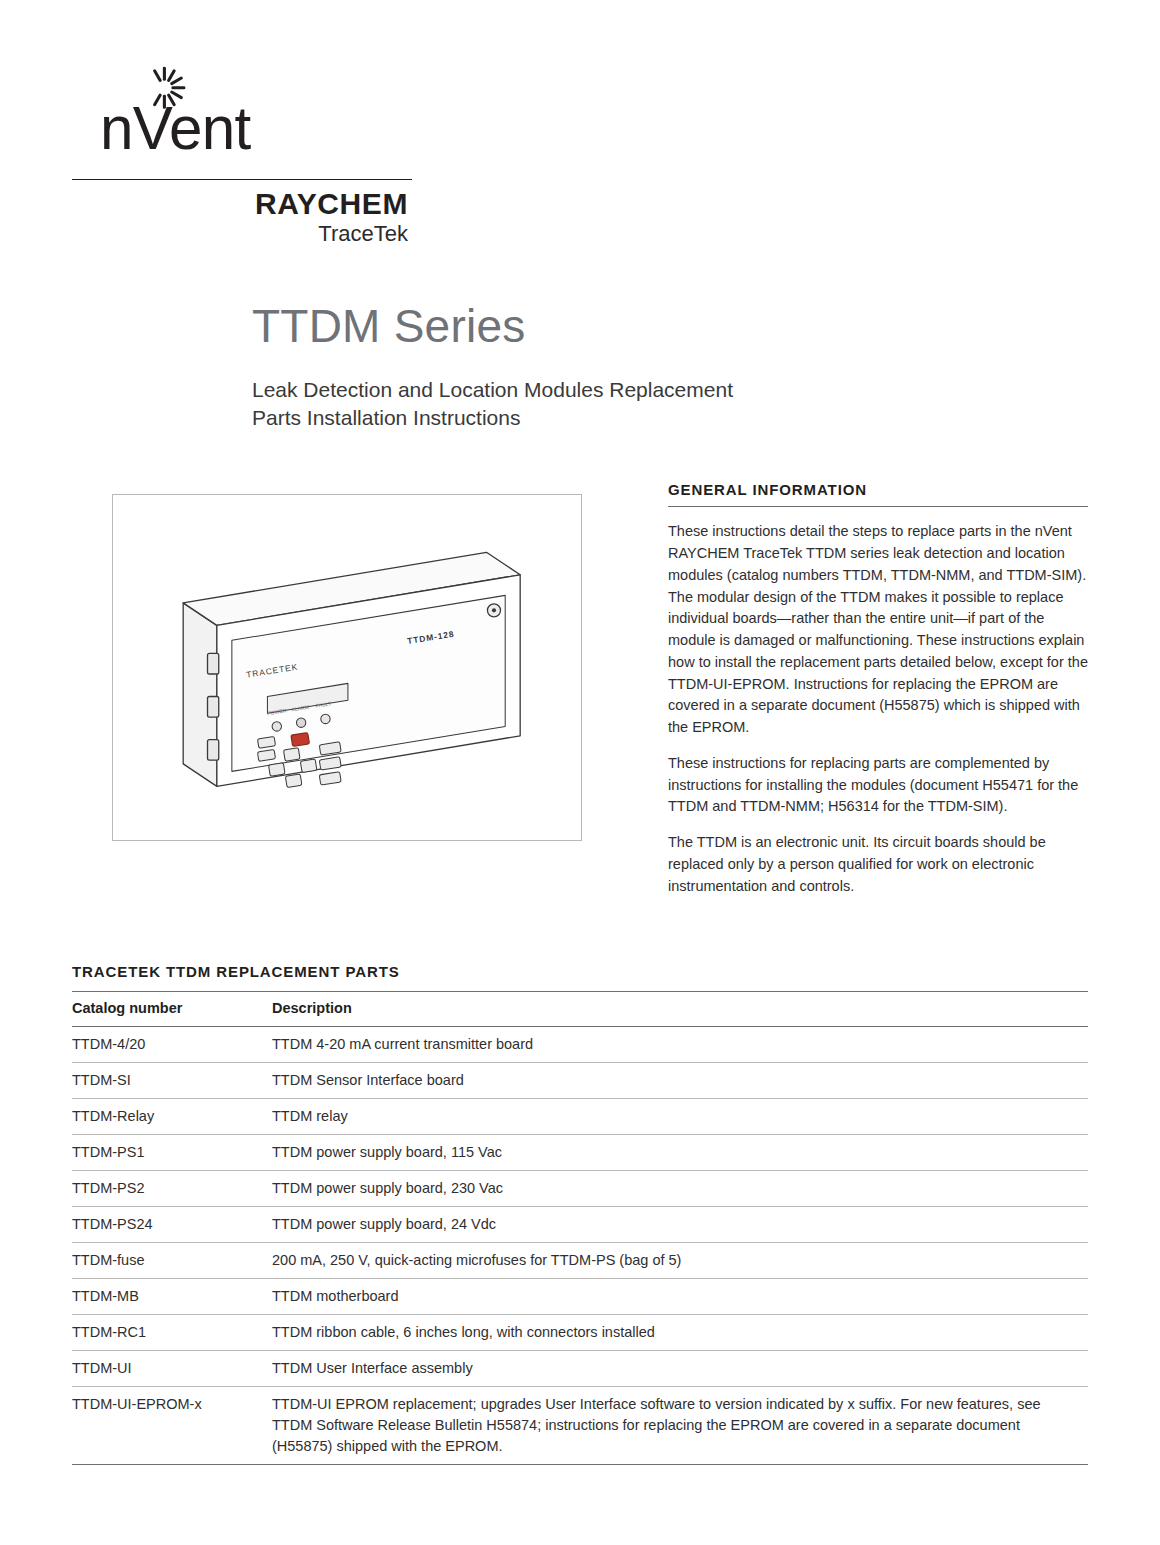nVent
RAYCHEM
TraceTek
TTDM Series
Leak Detection and Location Modules Replacement
Parts Installation Instructions
TRACETEK TTDM-128 POWER ALARM FAULT
General Information
These instructions detail the steps to replace parts in the nVent RAYCHEM TraceTek TTDM series leak detection and location modules (catalog numbers TTDM, TTDM-NMM, and TTDM-SIM). The modular design of the TTDM makes it possible to replace individual boards—rather than the entire unit—if part of the module is damaged or malfunctioning. These instructions explain how to install the replacement parts detailed below, except for the TTDM-UI-EPROM. Instructions for replacing the EPROM are covered in a separate document (H55875) which is shipped with the EPROM.
These instructions for replacing parts are complemented by instructions for installing the modules (document H55471 for the TTDM and TTDM-NMM; H56314 for the TTDM-SIM).
The TTDM is an electronic unit. Its circuit boards should be replaced only by a person qualified for work on electronic instrumentation and controls.
TraceTek TTDM Replacement Parts
| Catalog number | Description |
| --- | --- |
| TTDM-4/20 | TTDM 4-20 mA current transmitter board |
| TTDM-SI | TTDM Sensor Interface board |
| TTDM-Relay | TTDM relay |
| TTDM-PS1 | TTDM power supply board, 115 Vac |
| TTDM-PS2 | TTDM power supply board, 230 Vac |
| TTDM-PS24 | TTDM power supply board, 24 Vdc |
| TTDM-fuse | 200 mA, 250 V, quick-acting microfuses for TTDM-PS (bag of 5) |
| TTDM-MB | TTDM motherboard |
| TTDM-RC1 | TTDM ribbon cable, 6 inches long, with connectors installed |
| TTDM-UI | TTDM User Interface assembly |
| TTDM-UI-EPROM-x | TTDM-UI EPROM replacement; upgrades User Interface software to version indicated by x suffix. For new features, see TTDM Software Release Bulletin H55874; instructions for replacing the EPROM are covered in a separate document (H55875) shipped with the EPROM. |